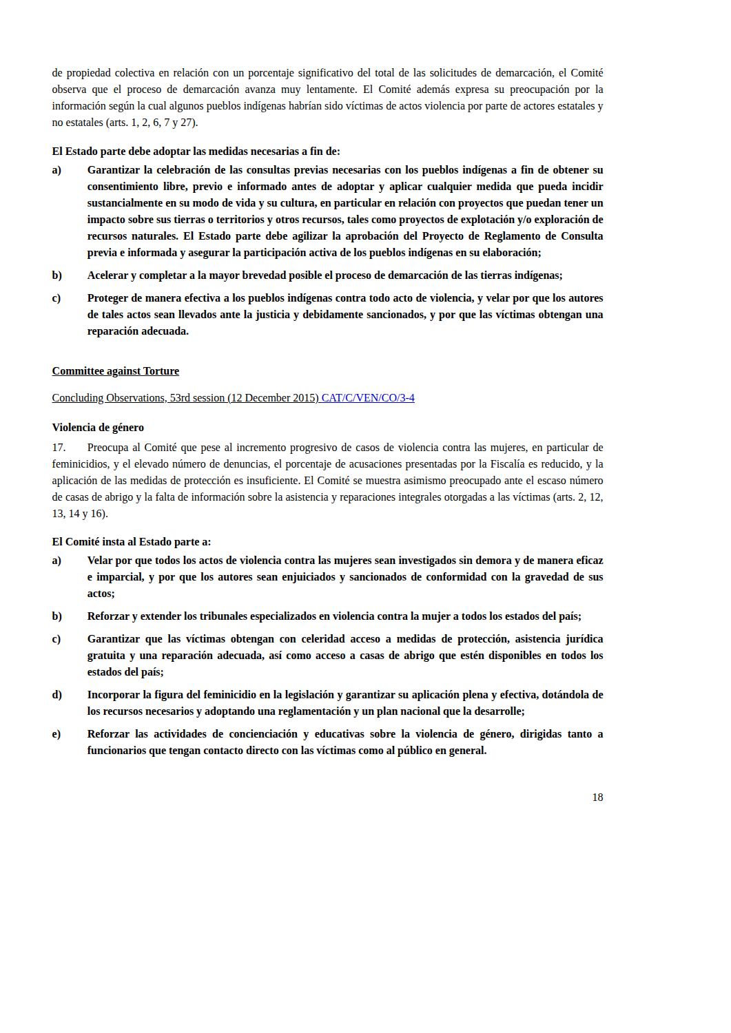de propiedad colectiva en relación con un porcentaje significativo del total de las solicitudes de demarcación, el Comité observa que el proceso de demarcación avanza muy lentamente. El Comité además expresa su preocupación por la información según la cual algunos pueblos indígenas habrían sido víctimas de actos violencia por parte de actores estatales y no estatales (arts. 1, 2, 6, 7 y 27).
El Estado parte debe adoptar las medidas necesarias a fin de:
| a) | Garantizar la celebración de las consultas previas necesarias con los pueblos indígenas a fin de obtener su consentimiento libre, previo e informado antes de adoptar y aplicar cualquier medida que pueda incidir sustancialmente en su modo de vida y su cultura, en particular en relación con proyectos que puedan tener un impacto sobre sus tierras o territorios y otros recursos, tales como proyectos de explotación y/o exploración de recursos naturales. El Estado parte debe agilizar la aprobación del Proyecto de Reglamento de Consulta previa e informada y asegurar la participación activa de los pueblos indígenas en su elaboración; |
| b) | Acelerar y completar a la mayor brevedad posible el proceso de demarcación de las tierras indígenas; |
| c) | Proteger de manera efectiva a los pueblos indígenas contra todo acto de violencia, y velar por que los autores de tales actos sean llevados ante la justicia y debidamente sancionados, y por que las víctimas obtengan una reparación adecuada. |
Committee against Torture
Concluding Observations, 53rd session (12 December 2015) CAT/C/VEN/CO/3-4
Violencia de género
17. Preocupa al Comité que pese al incremento progresivo de casos de violencia contra las mujeres, en particular de feminicidios, y el elevado número de denuncias, el porcentaje de acusaciones presentadas por la Fiscalía es reducido, y la aplicación de las medidas de protección es insuficiente. El Comité se muestra asimismo preocupado ante el escaso número de casas de abrigo y la falta de información sobre la asistencia y reparaciones integrales otorgadas a las víctimas (arts. 2, 12, 13, 14 y 16).
El Comité insta al Estado parte a:
| a) | Velar por que todos los actos de violencia contra las mujeres sean investigados sin demora y de manera eficaz e imparcial, y por que los autores sean enjuiciados y sancionados de conformidad con la gravedad de sus actos; |
| b) | Reforzar y extender los tribunales especializados en violencia contra la mujer a todos los estados del país; |
| c) | Garantizar que las víctimas obtengan con celeridad acceso a medidas de protección, asistencia jurídica gratuita y una reparación adecuada, así como acceso a casas de abrigo que estén disponibles en todos los estados del país; |
| d) | Incorporar la figura del feminicidio en la legislación y garantizar su aplicación plena y efectiva, dotándola de los recursos necesarios y adoptando una reglamentación y un plan nacional que la desarrolle; |
| e) | Reforzar las actividades de concienciación y educativas sobre la violencia de género, dirigidas tanto a funcionarios que tengan contacto directo con las víctimas como al público en general. |
18